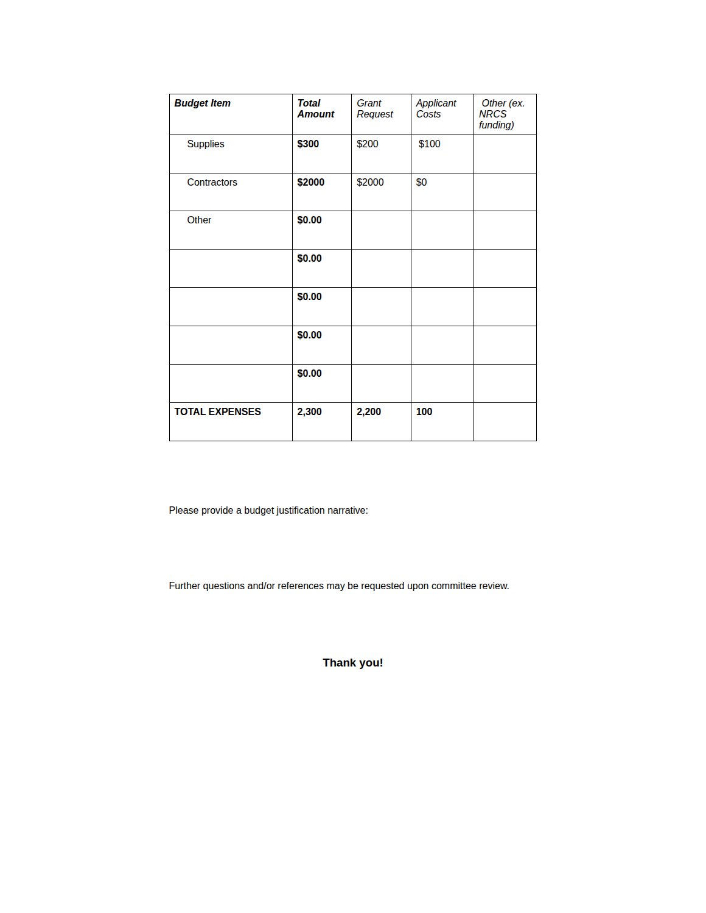| Budget Item | Total Amount | Grant Request | Applicant Costs | Other (ex. NRCS funding) |
| --- | --- | --- | --- | --- |
| Supplies | $300 | $200 | $100 | |
| Contractors | $2000 | $2000 | $0 | |
| Other | $0.00 | | | |
| | $0.00 | | | |
| | $0.00 | | | |
| | $0.00 | | | |
| | $0.00 | | | |
| TOTAL EXPENSES | 2,300 | 2,200 | 100 | |
Please provide a budget justification narrative:
Further questions and/or references may be requested upon committee review.
Thank you!